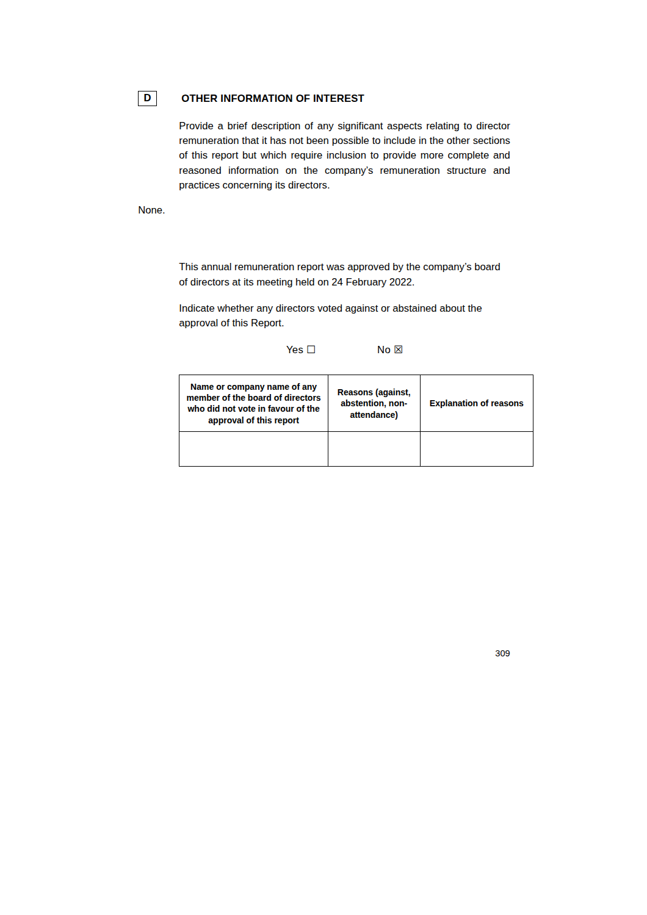D
OTHER INFORMATION OF INTEREST
Provide a brief description of any significant aspects relating to director remuneration that it has not been possible to include in the other sections of this report but which require inclusion to provide more complete and reasoned information on the company’s remuneration structure and practices concerning its directors.
None.
This annual remuneration report was approved by the company’s board of directors at its meeting held on 24 February 2022.
Indicate whether any directors voted against or abstained about the approval of this Report.
Yes ☐No ☒
| Name or company name of any member of the board of directors who did not vote in favour of the approval of this report | Reasons (against, abstention, non-attendance) | Explanation of reasons |
| --- | --- | --- |
309